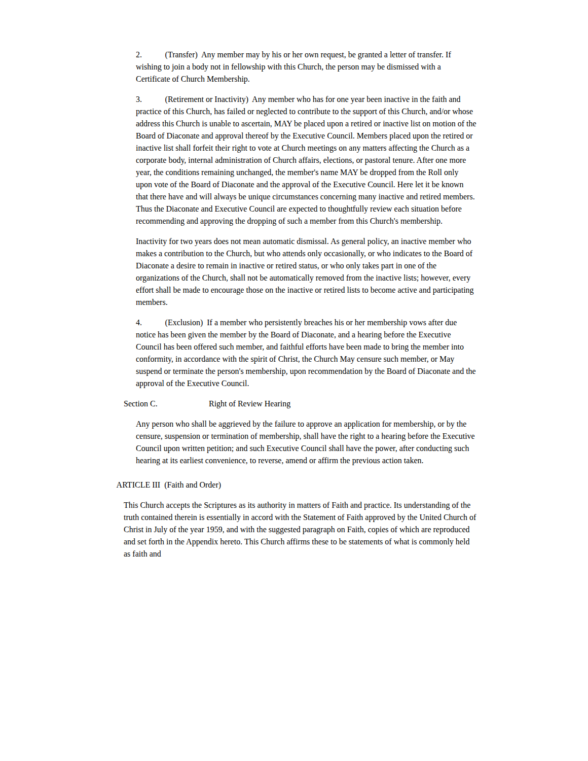2.(Transfer) Any member may by his or her own request, be granted a letter of transfer. If wishing to join a body not in fellowship with this Church, the person may be dismissed with a Certificate of Church Membership.
3.(Retirement or Inactivity) Any member who has for one year been inactive in the faith and practice of this Church, has failed or neglected to contribute to the support of this Church, and/or whose address this Church is unable to ascertain, MAY be placed upon a retired or inactive list on motion of the Board of Diaconate and approval thereof by the Executive Council. Members placed upon the retired or inactive list shall forfeit their right to vote at Church meetings on any matters affecting the Church as a corporate body, internal administration of Church affairs, elections, or pastoral tenure. After one more year, the conditions remaining unchanged, the member's name MAY be dropped from the Roll only upon vote of the Board of Diaconate and the approval of the Executive Council. Here let it be known that there have and will always be unique circumstances concerning many inactive and retired members. Thus the Diaconate and Executive Council are expected to thoughtfully review each situation before recommending and approving the dropping of such a member from this Church's membership.
Inactivity for two years does not mean automatic dismissal. As general policy, an inactive member who makes a contribution to the Church, but who attends only occasionally, or who indicates to the Board of Diaconate a desire to remain in inactive or retired status, or who only takes part in one of the organizations of the Church, shall not be automatically removed from the inactive lists; however, every effort shall be made to encourage those on the inactive or retired lists to become active and participating members.
4.(Exclusion) If a member who persistently breaches his or her membership vows after due notice has been given the member by the Board of Diaconate, and a hearing before the Executive Council has been offered such member, and faithful efforts have been made to bring the member into conformity, in accordance with the spirit of Christ, the Church May censure such member, or May suspend or terminate the person's membership, upon recommendation by the Board of Diaconate and the approval of the Executive Council.
Section C. Right of Review Hearing
Any person who shall be aggrieved by the failure to approve an application for membership, or by the censure, suspension or termination of membership, shall have the right to a hearing before the Executive Council upon written petition; and such Executive Council shall have the power, after conducting such hearing at its earliest convenience, to reverse, amend or affirm the previous action taken.
ARTICLE III (Faith and Order)
This Church accepts the Scriptures as its authority in matters of Faith and practice. Its understanding of the truth contained therein is essentially in accord with the Statement of Faith approved by the United Church of Christ in July of the year 1959, and with the suggested paragraph on Faith, copies of which are reproduced and set forth in the Appendix hereto. This Church affirms these to be statements of what is commonly held as faith and